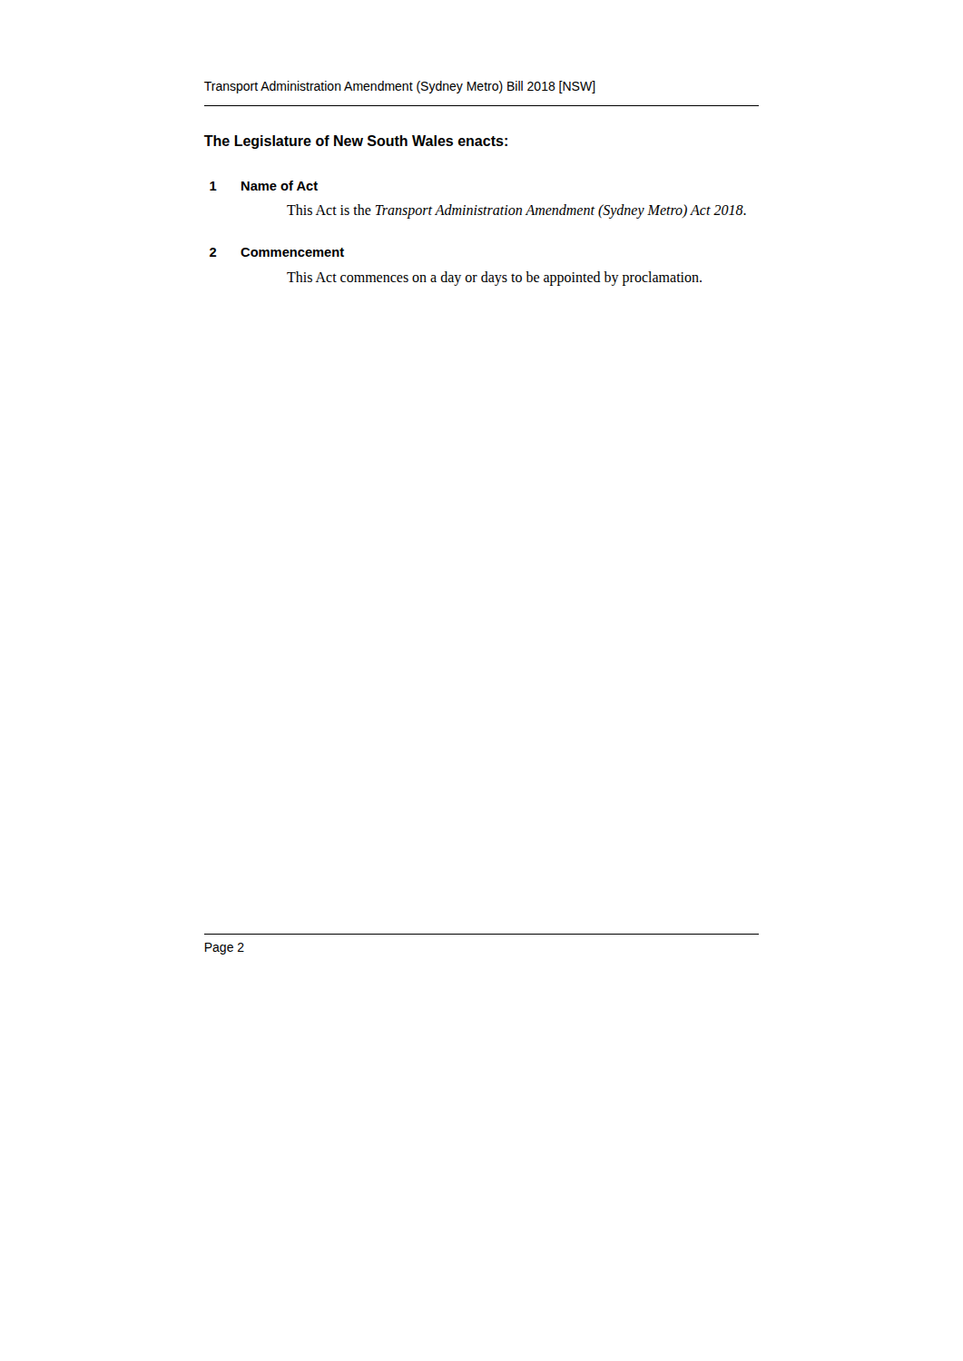Transport Administration Amendment (Sydney Metro) Bill 2018 [NSW]
The Legislature of New South Wales enacts:
1
Name of Act
This Act is the Transport Administration Amendment (Sydney Metro) Act 2018.
2
Commencement
This Act commences on a day or days to be appointed by proclamation.
Page 2